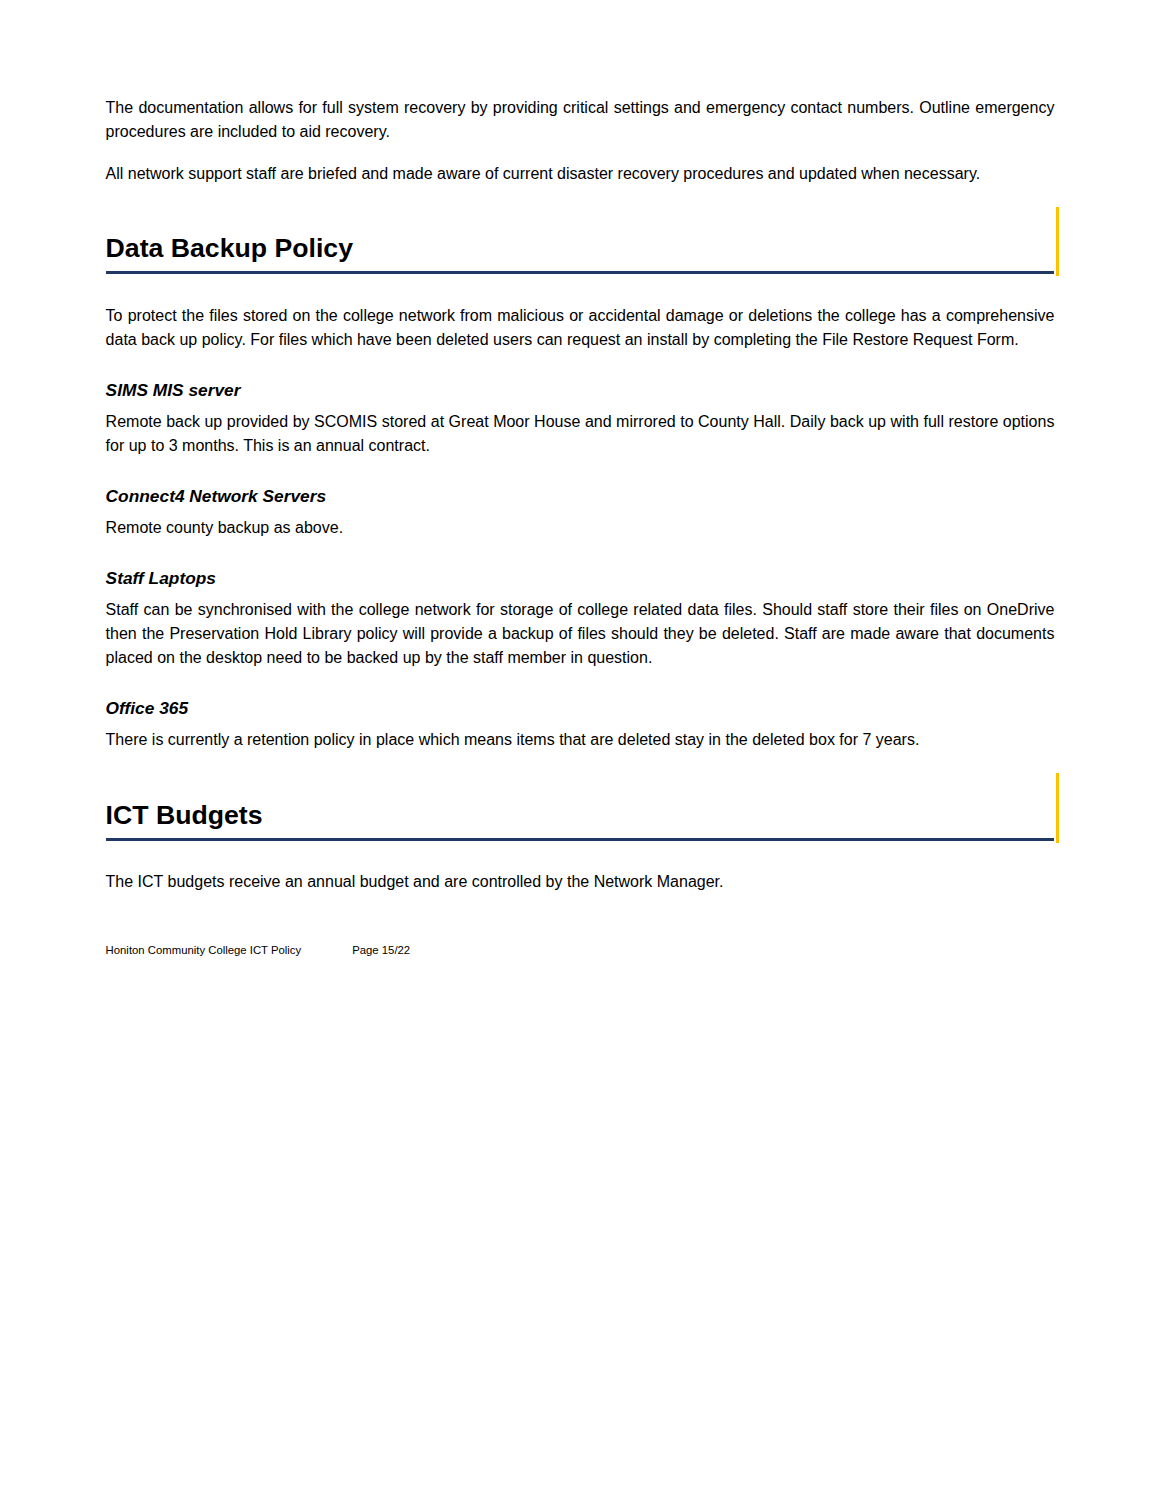The documentation allows for full system recovery by providing critical settings and emergency contact numbers. Outline emergency procedures are included to aid recovery.
All network support staff are briefed and made aware of current disaster recovery procedures and updated when necessary.
Data Backup Policy
To protect the files stored on the college network from malicious or accidental damage or deletions the college has a comprehensive data back up policy. For files which have been deleted users can request an install by completing the File Restore Request Form.
SIMS MIS server
Remote back up provided by SCOMIS stored at Great Moor House and mirrored to County Hall. Daily back up with full restore options for up to 3 months. This is an annual contract.
Connect4 Network Servers
Remote county backup as above.
Staff Laptops
Staff can be synchronised with the college network for storage of college related data files. Should staff store their files on OneDrive then the Preservation Hold Library policy will provide a backup of files should they be deleted. Staff are made aware that documents placed on the desktop need to be backed up by the staff member in question.
Office 365
There is currently a retention policy in place which means items that are deleted stay in the deleted box for 7 years.
ICT Budgets
The ICT budgets receive an annual budget and are controlled by the Network Manager.
Honiton Community College ICT Policy Page 15/22